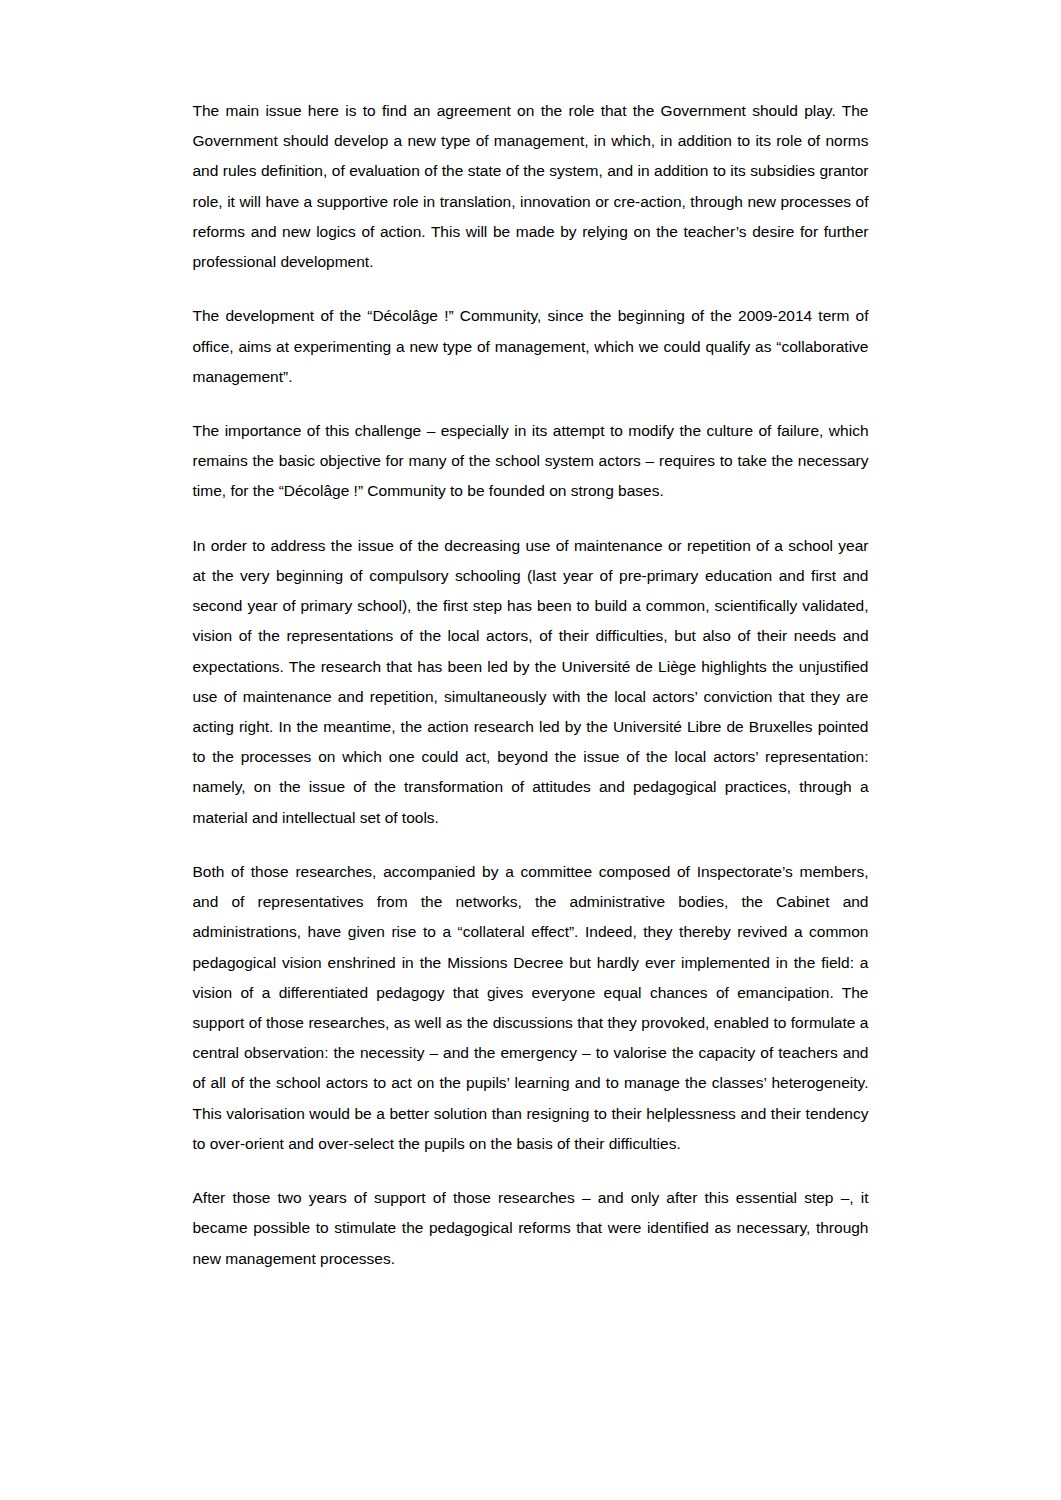The main issue here is to find an agreement on the role that the Government should play. The Government should develop a new type of management, in which, in addition to its role of norms and rules definition, of evaluation of the state of the system, and in addition to its subsidies grantor role, it will have a supportive role in translation, innovation or cre-action, through new processes of reforms and new logics of action. This will be made by relying on the teacher’s desire for further professional development.
The development of the “Décolâge !” Community, since the beginning of the 2009-2014 term of office, aims at experimenting a new type of management, which we could qualify as “collaborative management”.
The importance of this challenge – especially in its attempt to modify the culture of failure, which remains the basic objective for many of the school system actors – requires to take the necessary time, for the “Décolâge !” Community to be founded on strong bases.
In order to address the issue of the decreasing use of maintenance or repetition of a school year at the very beginning of compulsory schooling (last year of pre-primary education and first and second year of primary school), the first step has been to build a common, scientifically validated, vision of the representations of the local actors, of their difficulties, but also of their needs and expectations. The research that has been led by the Université de Liège highlights the unjustified use of maintenance and repetition, simultaneously with the local actors’ conviction that they are acting right. In the meantime, the action research led by the Université Libre de Bruxelles pointed to the processes on which one could act, beyond the issue of the local actors’ representation: namely, on the issue of the transformation of attitudes and pedagogical practices, through a material and intellectual set of tools.
Both of those researches, accompanied by a committee composed of Inspectorate’s members, and of representatives from the networks, the administrative bodies, the Cabinet and administrations, have given rise to a “collateral effect”. Indeed, they thereby revived a common pedagogical vision enshrined in the Missions Decree but hardly ever implemented in the field: a vision of a differentiated pedagogy that gives everyone equal chances of emancipation. The support of those researches, as well as the discussions that they provoked, enabled to formulate a central observation: the necessity – and the emergency – to valorise the capacity of teachers and of all of the school actors to act on the pupils’ learning and to manage the classes’ heterogeneity. This valorisation would be a better solution than resigning to their helplessness and their tendency to over-orient and over-select the pupils on the basis of their difficulties.
After those two years of support of those researches – and only after this essential step –, it became possible to stimulate the pedagogical reforms that were identified as necessary, through new management processes.